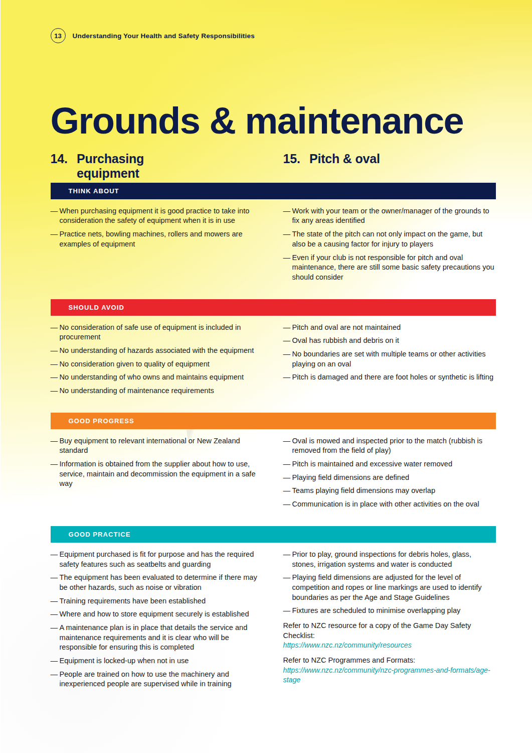13
Understanding Your Health and Safety Responsibilities
Grounds & maintenance
14. Purchasingequipment
15. Pitch & oval
Think about
When purchasing equipment it is good practice to take into consideration the safety of equipment when it is in use
Practice nets, bowling machines, rollers and mowers are examples of equipment
Work with your team or the owner/manager of the grounds to fix any areas identified
The state of the pitch can not only impact on the game, but also be a causing factor for injury to players
Even if your club is not responsible for pitch and oval maintenance, there are still some basic safety precautions you should consider
Should avoid
No consideration of safe use of equipment is included in procurement
No understanding of hazards associated with the equipment
No consideration given to quality of equipment
No understanding of who owns and maintains equipment
No understanding of maintenance requirements
Pitch and oval are not maintained
Oval has rubbish and debris on it
No boundaries are set with multiple teams or other activities playing on an oval
Pitch is damaged and there are foot holes or synthetic is lifting
Good progress
Buy equipment to relevant international or New Zealand standard
Information is obtained from the supplier about how to use, service, maintain and decommission the equipment in a safe way
Oval is mowed and inspected prior to the match (rubbish is removed from the field of play)
Pitch is maintained and excessive water removed
Playing field dimensions are defined
Teams playing field dimensions may overlap
Communication is in place with other activities on the oval
Good practice
Equipment purchased is fit for purpose and has the required safety features such as seatbelts and guarding
The equipment has been evaluated to determine if there may be other hazards, such as noise or vibration
Training requirements have been established
Where and how to store equipment securely is established
A maintenance plan is in place that details the service and maintenance requirements and it is clear who will be responsible for ensuring this is completed
Equipment is locked-up when not in use
People are trained on how to use the machinery and inexperienced people are supervised while in training
Prior to play, ground inspections for debris holes, glass, stones, irrigation systems and water is conducted
Playing field dimensions are adjusted for the level of competition and ropes or line markings are used to identify boundaries as per the Age and Stage Guidelines
Fixtures are scheduled to minimise overlapping play
Refer to NZC resource for a copy of the Game Day Safety Checklist:
https://www.nzc.nz/community/resources
Refer to NZC Programmes and Formats:
https://www.nzc.nz/community/nzc-programmes-and-formats/age-stage